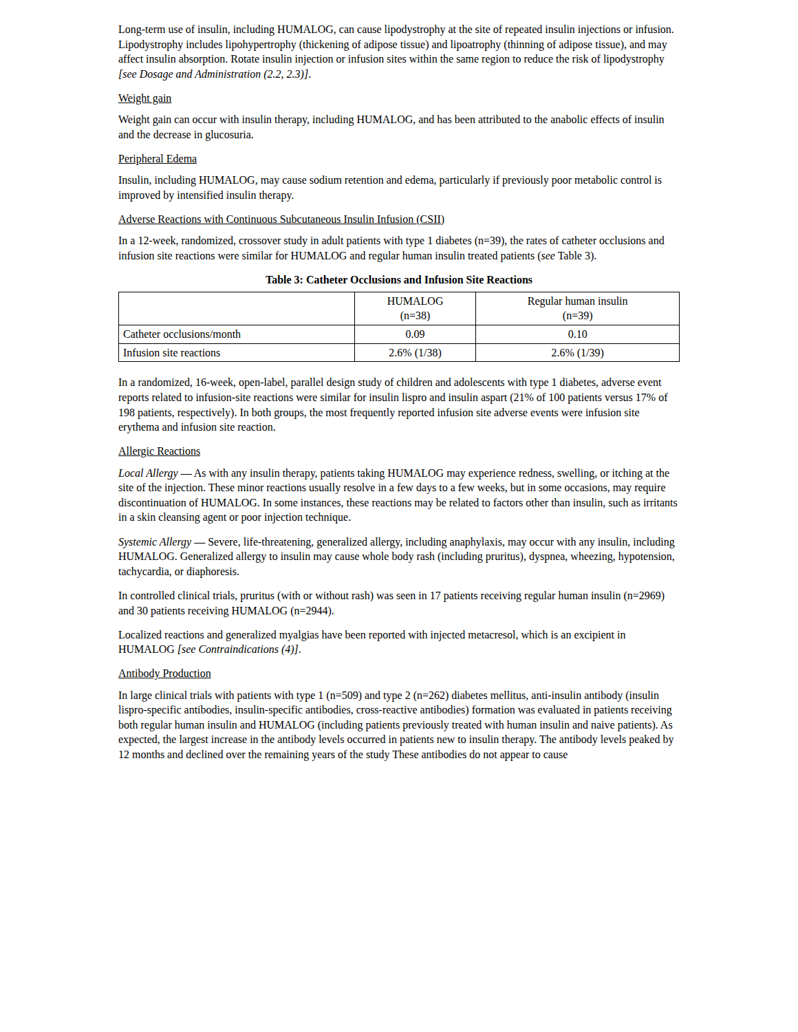Long-term use of insulin, including HUMALOG, can cause lipodystrophy at the site of repeated insulin injections or infusion. Lipodystrophy includes lipohypertrophy (thickening of adipose tissue) and lipoatrophy (thinning of adipose tissue), and may affect insulin absorption. Rotate insulin injection or infusion sites within the same region to reduce the risk of lipodystrophy [see Dosage and Administration (2.2, 2.3)].
Weight gain
Weight gain can occur with insulin therapy, including HUMALOG, and has been attributed to the anabolic effects of insulin and the decrease in glucosuria.
Peripheral Edema
Insulin, including HUMALOG, may cause sodium retention and edema, particularly if previously poor metabolic control is improved by intensified insulin therapy.
Adverse Reactions with Continuous Subcutaneous Insulin Infusion (CSII)
In a 12-week, randomized, crossover study in adult patients with type 1 diabetes (n=39), the rates of catheter occlusions and infusion site reactions were similar for HUMALOG and regular human insulin treated patients (see Table 3).
Table 3: Catheter Occlusions and Infusion Site Reactions
| | HUMALOG (n=38) | Regular human insulin (n=39) |
| Catheter occlusions/month | 0.09 | 0.10 |
| Infusion site reactions | 2.6% (1/38) | 2.6% (1/39) |
In a randomized, 16-week, open-label, parallel design study of children and adolescents with type 1 diabetes, adverse event reports related to infusion-site reactions were similar for insulin lispro and insulin aspart (21% of 100 patients versus 17% of 198 patients, respectively). In both groups, the most frequently reported infusion site adverse events were infusion site erythema and infusion site reaction.
Allergic Reactions
Local Allergy — As with any insulin therapy, patients taking HUMALOG may experience redness, swelling, or itching at the site of the injection. These minor reactions usually resolve in a few days to a few weeks, but in some occasions, may require discontinuation of HUMALOG. In some instances, these reactions may be related to factors other than insulin, such as irritants in a skin cleansing agent or poor injection technique.
Systemic Allergy — Severe, life-threatening, generalized allergy, including anaphylaxis, may occur with any insulin, including HUMALOG. Generalized allergy to insulin may cause whole body rash (including pruritus), dyspnea, wheezing, hypotension, tachycardia, or diaphoresis.
In controlled clinical trials, pruritus (with or without rash) was seen in 17 patients receiving regular human insulin (n=2969) and 30 patients receiving HUMALOG (n=2944).
Localized reactions and generalized myalgias have been reported with injected metacresol, which is an excipient in HUMALOG [see Contraindications (4)].
Antibody Production
In large clinical trials with patients with type 1 (n=509) and type 2 (n=262) diabetes mellitus, anti-insulin antibody (insulin lispro-specific antibodies, insulin-specific antibodies, cross-reactive antibodies) formation was evaluated in patients receiving both regular human insulin and HUMALOG (including patients previously treated with human insulin and naive patients). As expected, the largest increase in the antibody levels occurred in patients new to insulin therapy. The antibody levels peaked by 12 months and declined over the remaining years of the study These antibodies do not appear to cause